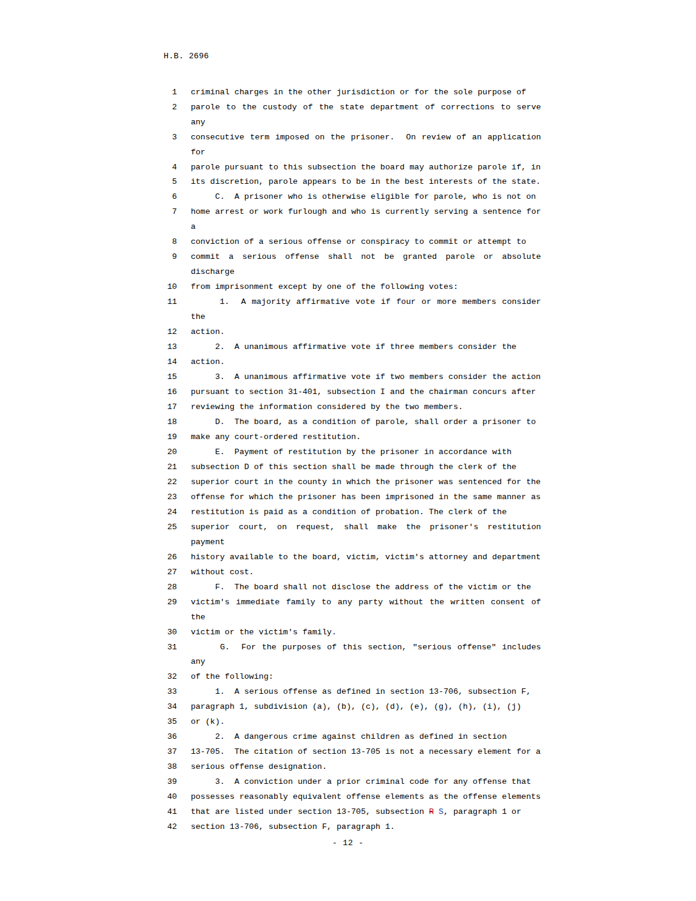H.B. 2696
criminal charges in the other jurisdiction or for the sole purpose of
parole to the custody of the state department of corrections to serve any
consecutive term imposed on the prisoner. On review of an application for
parole pursuant to this subsection the board may authorize parole if, in
its discretion, parole appears to be in the best interests of the state.
C. A prisoner who is otherwise eligible for parole, who is not on
home arrest or work furlough and who is currently serving a sentence for a
conviction of a serious offense or conspiracy to commit or attempt to
commit a serious offense shall not be granted parole or absolute discharge
from imprisonment except by one of the following votes:
1. A majority affirmative vote if four or more members consider the
action.
2. A unanimous affirmative vote if three members consider the
action.
3. A unanimous affirmative vote if two members consider the action
pursuant to section 31-401, subsection I and the chairman concurs after
reviewing the information considered by the two members.
D. The board, as a condition of parole, shall order a prisoner to
make any court-ordered restitution.
E. Payment of restitution by the prisoner in accordance with
subsection D of this section shall be made through the clerk of the
superior court in the county in which the prisoner was sentenced for the
offense for which the prisoner has been imprisoned in the same manner as
restitution is paid as a condition of probation. The clerk of the
superior court, on request, shall make the prisoner's restitution payment
history available to the board, victim, victim's attorney and department
without cost.
F. The board shall not disclose the address of the victim or the
victim's immediate family to any party without the written consent of the
victim or the victim's family.
G. For the purposes of this section, "serious offense" includes any
of the following:
1. A serious offense as defined in section 13-706, subsection F,
paragraph 1, subdivision (a), (b), (c), (d), (e), (g), (h), (i), (j)
or (k).
2. A dangerous crime against children as defined in section
13-705. The citation of section 13-705 is not a necessary element for a
serious offense designation.
3. A conviction under a prior criminal code for any offense that
possesses reasonably equivalent offense elements as the offense elements
that are listed under section 13-705, subsection R S, paragraph 1 or
section 13-706, subsection F, paragraph 1.
- 12 -